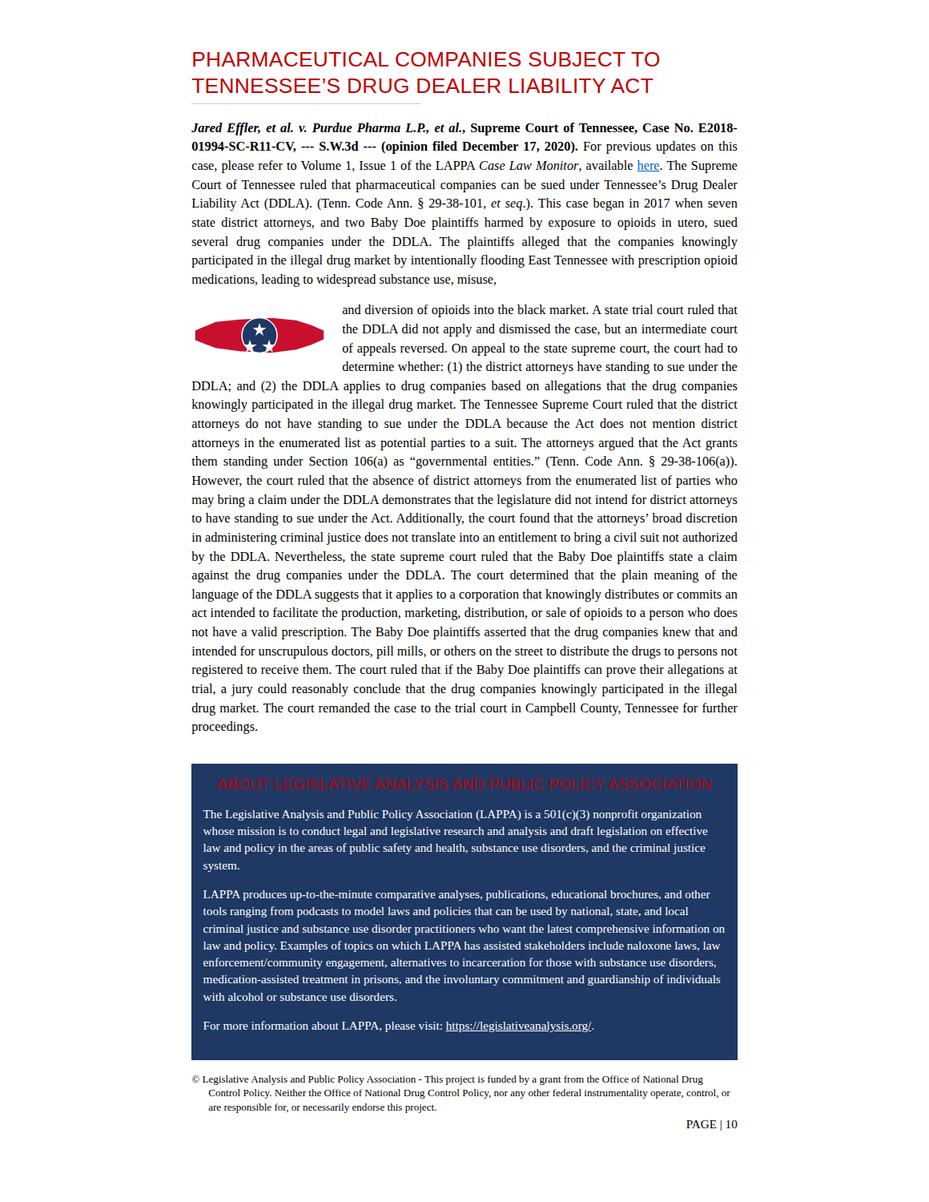Pharmaceutical Companies Subject to Tennessee’s Drug Dealer Liability Act
Jared Effler, et al. v. Purdue Pharma L.P., et al., Supreme Court of Tennessee, Case No. E2018-01994-SC-R11-CV, --- S.W.3d --- (opinion filed December 17, 2020). For previous updates on this case, please refer to Volume 1, Issue 1 of the LAPPA Case Law Monitor, available here. The Supreme Court of Tennessee ruled that pharmaceutical companies can be sued under Tennessee’s Drug Dealer Liability Act (DDLA). (Tenn. Code Ann. § 29-38-101, et seq.). This case began in 2017 when seven state district attorneys, and two Baby Doe plaintiffs harmed by exposure to opioids in utero, sued several drug companies under the DDLA. The plaintiffs alleged that the companies knowingly participated in the illegal drug market by intentionally flooding East Tennessee with prescription opioid medications, leading to widespread substance use, misuse,
and diversion of opioids into the black market. A state trial court ruled that the DDLA did not apply and dismissed the case, but an intermediate court of appeals reversed. On appeal to the state supreme court, the court had to determine whether: (1) the district attorneys have standing to sue under the DDLA; and (2) the DDLA applies to drug companies based on allegations that the drug companies knowingly participated in the illegal drug market. The Tennessee Supreme Court ruled that the district attorneys do not have standing to sue under the DDLA because the Act does not mention district attorneys in the enumerated list as potential parties to a suit. The attorneys argued that the Act grants them standing under Section 106(a) as “governmental entities.” (Tenn. Code Ann. § 29-38-106(a)). However, the court ruled that the absence of district attorneys from the enumerated list of parties who may bring a claim under the DDLA demonstrates that the legislature did not intend for district attorneys to have standing to sue under the Act. Additionally, the court found that the attorneys’ broad discretion in administering criminal justice does not translate into an entitlement to bring a civil suit not authorized by the DDLA. Nevertheless, the state supreme court ruled that the Baby Doe plaintiffs state a claim against the drug companies under the DDLA. The court determined that the plain meaning of the language of the DDLA suggests that it applies to a corporation that knowingly distributes or commits an act intended to facilitate the production, marketing, distribution, or sale of opioids to a person who does not have a valid prescription. The Baby Doe plaintiffs asserted that the drug companies knew that and intended for unscrupulous doctors, pill mills, or others on the street to distribute the drugs to persons not registered to receive them. The court ruled that if the Baby Doe plaintiffs can prove their allegations at trial, a jury could reasonably conclude that the drug companies knowingly participated in the illegal drug market. The court remanded the case to the trial court in Campbell County, Tennessee for further proceedings.
About Legislative Analysis and Public Policy Association
The Legislative Analysis and Public Policy Association (LAPPA) is a 501(c)(3) nonprofit organization whose mission is to conduct legal and legislative research and analysis and draft legislation on effective law and policy in the areas of public safety and health, substance use disorders, and the criminal justice system.
LAPPA produces up-to-the-minute comparative analyses, publications, educational brochures, and other tools ranging from podcasts to model laws and policies that can be used by national, state, and local criminal justice and substance use disorder practitioners who want the latest comprehensive information on law and policy. Examples of topics on which LAPPA has assisted stakeholders include naloxone laws, law enforcement/community engagement, alternatives to incarceration for those with substance use disorders, medication-assisted treatment in prisons, and the involuntary commitment and guardianship of individuals with alcohol or substance use disorders.
For more information about LAPPA, please visit: https://legislativeanalysis.org/.
© Legislative Analysis and Public Policy Association - This project is funded by a grant from the Office of National Drug Control Policy. Neither the Office of National Drug Control Policy, nor any other federal instrumentality operate, control, or are responsible for, or necessarily endorse this project.
PAGE | 10